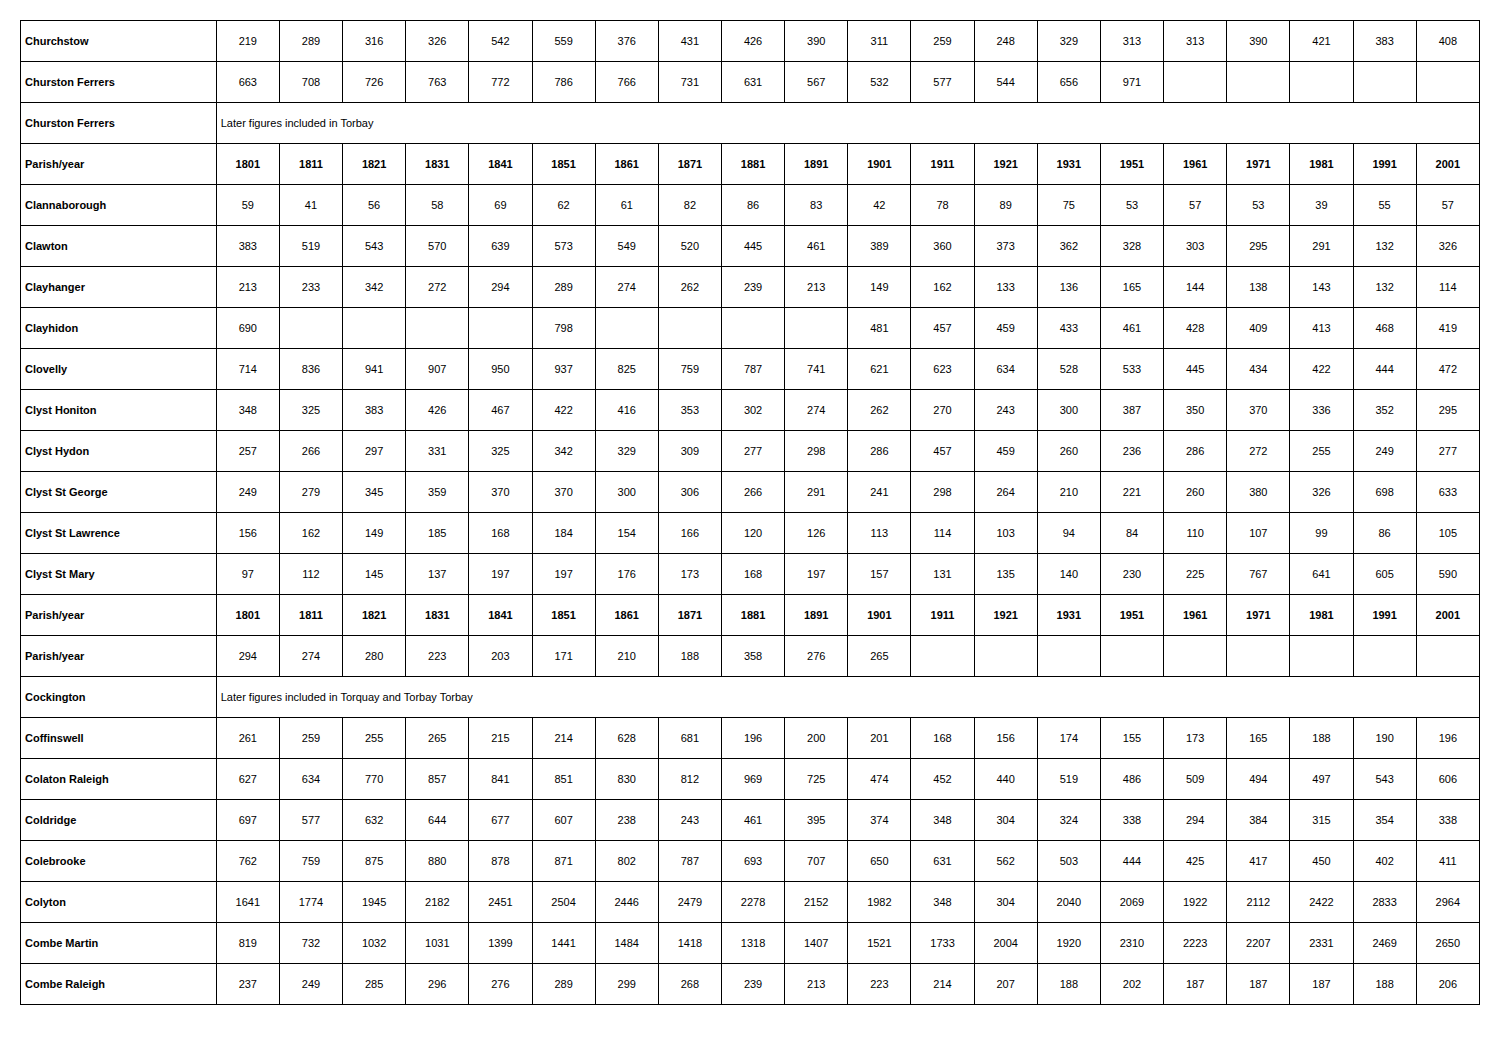| Churchstow | 219 | 289 | 316 | 326 | 542 | 559 | 376 | 431 | 426 | 390 | 311 | 259 | 248 | 329 | 313 | 313 | 390 | 421 | 383 | 408 |
| Churston Ferrers | 663 | 708 | 726 | 763 | 772 | 786 | 766 | 731 | 631 | 567 | 532 | 577 | 544 | 656 | 971 | | | | | |
| Churston Ferrers | Later figures included in Torbay |
| Parish/year | 1801 | 1811 | 1821 | 1831 | 1841 | 1851 | 1861 | 1871 | 1881 | 1891 | 1901 | 1911 | 1921 | 1931 | 1951 | 1961 | 1971 | 1981 | 1991 | 2001 |
| Clannaborough | 59 | 41 | 56 | 58 | 69 | 62 | 61 | 82 | 86 | 83 | 42 | 78 | 89 | 75 | 53 | 57 | 53 | 39 | 55 | 57 |
| Clawton | 383 | 519 | 543 | 570 | 639 | 573 | 549 | 520 | 445 | 461 | 389 | 360 | 373 | 362 | 328 | 303 | 295 | 291 | 132 | 326 |
| Clayhanger | 213 | 233 | 342 | 272 | 294 | 289 | 274 | 262 | 239 | 213 | 149 | 162 | 133 | 136 | 165 | 144 | 138 | 143 | 132 | 114 |
| Clayhidon | 690 | | | | | 798 | | | | | 481 | 457 | 459 | 433 | 461 | 428 | 409 | 413 | 468 | 419 |
| Clovelly | 714 | 836 | 941 | 907 | 950 | 937 | 825 | 759 | 787 | 741 | 621 | 623 | 634 | 528 | 533 | 445 | 434 | 422 | 444 | 472 |
| Clyst Honiton | 348 | 325 | 383 | 426 | 467 | 422 | 416 | 353 | 302 | 274 | 262 | 270 | 243 | 300 | 387 | 350 | 370 | 336 | 352 | 295 |
| Clyst Hydon | 257 | 266 | 297 | 331 | 325 | 342 | 329 | 309 | 277 | 298 | 286 | 457 | 459 | 260 | 236 | 286 | 272 | 255 | 249 | 277 |
| Clyst St George | 249 | 279 | 345 | 359 | 370 | 370 | 300 | 306 | 266 | 291 | 241 | 298 | 264 | 210 | 221 | 260 | 380 | 326 | 698 | 633 |
| Clyst St Lawrence | 156 | 162 | 149 | 185 | 168 | 184 | 154 | 166 | 120 | 126 | 113 | 114 | 103 | 94 | 84 | 110 | 107 | 99 | 86 | 105 |
| Clyst St Mary | 97 | 112 | 145 | 137 | 197 | 197 | 176 | 173 | 168 | 197 | 157 | 131 | 135 | 140 | 230 | 225 | 767 | 641 | 605 | 590 |
| Parish/year | 1801 | 1811 | 1821 | 1831 | 1841 | 1851 | 1861 | 1871 | 1881 | 1891 | 1901 | 1911 | 1921 | 1931 | 1951 | 1961 | 1971 | 1981 | 1991 | 2001 |
| Parish/year | 294 | 274 | 280 | 223 | 203 | 171 | 210 | 188 | 358 | 276 | 265 | | | | | | | | | |
| Cockington | Later figures included in Torquay and Torbay Torbay |
| Coffinswell | 261 | 259 | 255 | 265 | 215 | 214 | 628 | 681 | 196 | 200 | 201 | 168 | 156 | 174 | 155 | 173 | 165 | 188 | 190 | 196 |
| Colaton Raleigh | 627 | 634 | 770 | 857 | 841 | 851 | 830 | 812 | 969 | 725 | 474 | 452 | 440 | 519 | 486 | 509 | 494 | 497 | 543 | 606 |
| Coldridge | 697 | 577 | 632 | 644 | 677 | 607 | 238 | 243 | 461 | 395 | 374 | 348 | 304 | 324 | 338 | 294 | 384 | 315 | 354 | 338 |
| Colebrooke | 762 | 759 | 875 | 880 | 878 | 871 | 802 | 787 | 693 | 707 | 650 | 631 | 562 | 503 | 444 | 425 | 417 | 450 | 402 | 411 |
| Colyton | 1641 | 1774 | 1945 | 2182 | 2451 | 2504 | 2446 | 2479 | 2278 | 2152 | 1982 | 348 | 304 | 2040 | 2069 | 1922 | 2112 | 2422 | 2833 | 2964 |
| Combe Martin | 819 | 732 | 1032 | 1031 | 1399 | 1441 | 1484 | 1418 | 1318 | 1407 | 1521 | 1733 | 2004 | 1920 | 2310 | 2223 | 2207 | 2331 | 2469 | 2650 |
| Combe Raleigh | 237 | 249 | 285 | 296 | 276 | 289 | 299 | 268 | 239 | 213 | 223 | 214 | 207 | 188 | 202 | 187 | 187 | 187 | 188 | 206 |